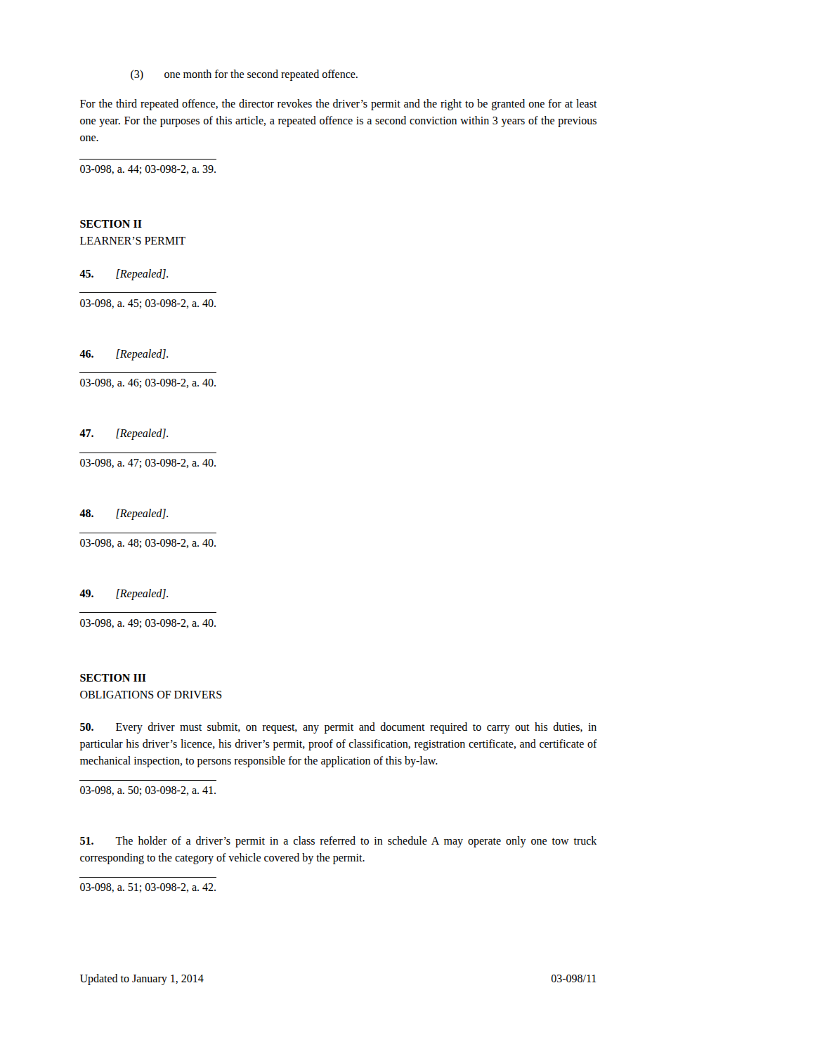(3) one month for the second repeated offence.
For the third repeated offence, the director revokes the driver’s permit and the right to be granted one for at least one year. For the purposes of this article, a repeated offence is a second conviction within 3 years of the previous one.
03-098, a. 44; 03-098-2, a. 39.
Section II
Learner’s Permit
45.[Repealed].
03-098, a. 45; 03-098-2, a. 40.
46.[Repealed].
03-098, a. 46; 03-098-2, a. 40.
47.[Repealed].
03-098, a. 47; 03-098-2, a. 40.
48.[Repealed].
03-098, a. 48; 03-098-2, a. 40.
49.[Repealed].
03-098, a. 49; 03-098-2, a. 40.
Section III
Obligations of Drivers
50. Every driver must submit, on request, any permit and document required to carry out his duties, in particular his driver’s licence, his driver’s permit, proof of classification, registration certificate, and certificate of mechanical inspection, to persons responsible for the application of this by-law.
03-098, a. 50; 03-098-2, a. 41.
51. The holder of a driver’s permit in a class referred to in schedule A may operate only one tow truck corresponding to the category of vehicle covered by the permit.
03-098, a. 51; 03-098-2, a. 42.
Updated to January 1, 2014 03-098/11